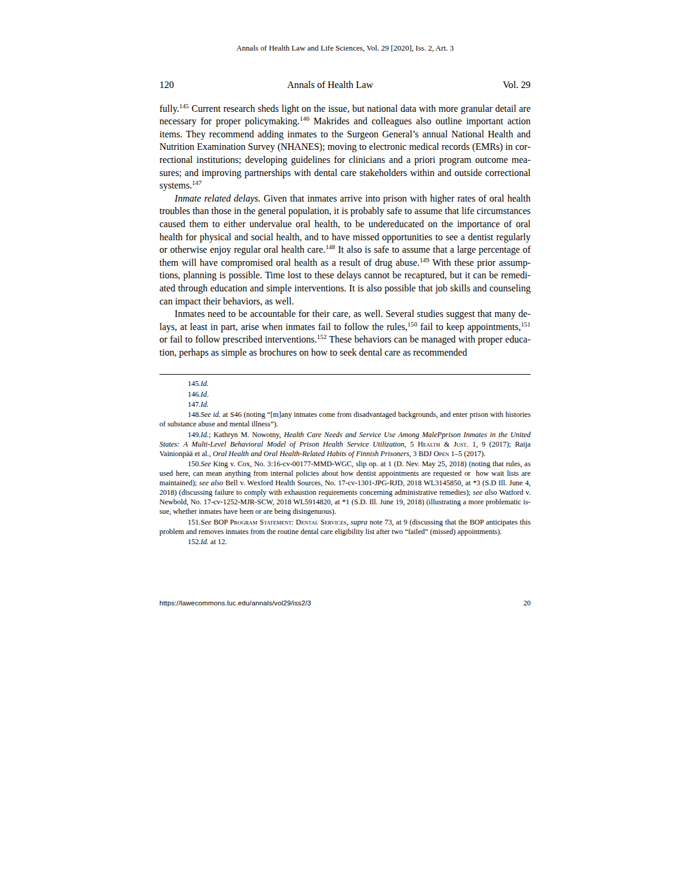Annals of Health Law and Life Sciences, Vol. 29 [2020], Iss. 2, Art. 3
120
Annals of Health Law
Vol. 29
fully.145 Current research sheds light on the issue, but national data with more granular detail are necessary for proper policymaking.146 Makrides and colleagues also outline important action items. They recommend adding inmates to the Surgeon General’s annual National Health and Nutrition Examination Survey (NHANES); moving to electronic medical records (EMRs) in correctional institutions; developing guidelines for clinicians and a priori program outcome measures; and improving partnerships with dental care stakeholders within and outside correctional systems.147
Inmate related delays. Given that inmates arrive into prison with higher rates of oral health troubles than those in the general population, it is probably safe to assume that life circumstances caused them to either undervalue oral health, to be undereducated on the importance of oral health for physical and social health, and to have missed opportunities to see a dentist regularly or otherwise enjoy regular oral health care.148 It also is safe to assume that a large percentage of them will have compromised oral health as a result of drug abuse.149 With these prior assumptions, planning is possible. Time lost to these delays cannot be recaptured, but it can be remediated through education and simple interventions. It is also possible that job skills and counseling can impact their behaviors, as well.
Inmates need to be accountable for their care, as well. Several studies suggest that many delays, at least in part, arise when inmates fail to follow the rules,150 fail to keep appointments,151 or fail to follow prescribed interventions.152 These behaviors can be managed with proper education, perhaps as simple as brochures on how to seek dental care as recommended
145. Id.
146. Id.
147. Id.
148. See id. at S46 (noting “[m]any inmates come from disadvantaged backgrounds, and enter prison with histories of substance abuse and mental illness”).
149. Id.; Kathryn M. Nowotny, Health Care Needs and Service Use Among MalePprison Inmates in the United States: A Multi-Level Behavioral Model of Prison Health Service Utilization, 5 Health & Just. 1, 9 (2017); Raija Vainionpää et al., Oral Health and Oral Health-Related Habits of Finnish Prisoners, 3 BDJ Open 1–5 (2017).
150. See King v. Cox, No. 3:16-cv-00177-MMD-WGC, slip op. at 1 (D. Nev. May 25, 2018) (noting that rules, as used here, can mean anything from internal policies about how dentist appointments are requested or how wait lists are maintained); see also Bell v. Wexford Health Sources, No. 17-cv-1301-JPG-RJD, 2018 WL3145850, at *3 (S.D Ill. June 4, 2018) (discussing failure to comply with exhaustion requirements concerning administrative remedies); see also Watford v. Newbold, No. 17-cv-1252-MJR-SCW, 2018 WL5914820, at *1 (S.D. Ill. June 19, 2018) (illustrating a more problematic issue, whether inmates have been or are being disingenuous).
151. See BOP Program Statement: Dental Services, supra note 73, at 9 (discussing that the BOP anticipates this problem and removes inmates from the routine dental care eligibility list after two “failed” (missed) appointments).
152. Id. at 12.
https://lawecommons.luc.edu/annals/vol29/iss2/3 20